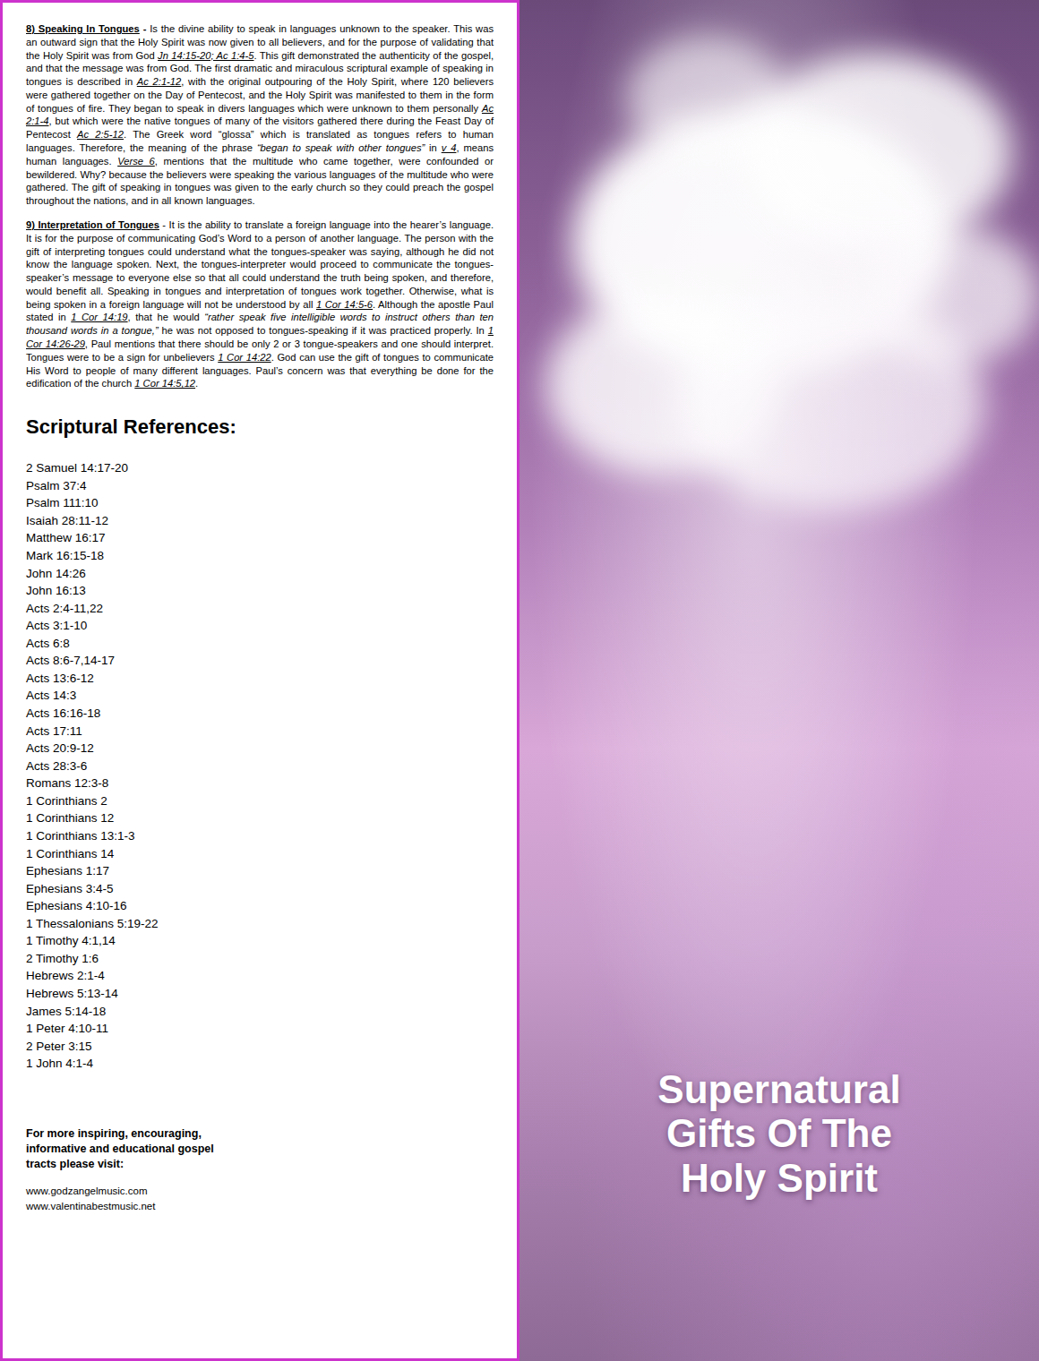8) Speaking In Tongues - Is the divine ability to speak in languages unknown to the speaker. This was an outward sign that the Holy Spirit was now given to all believers, and for the purpose of validating that the Holy Spirit was from God Jn 14:15-20; Ac 1:4-5. This gift demonstrated the authenticity of the gospel, and that the message was from God. The first dramatic and miraculous scriptural example of speaking in tongues is described in Ac 2:1-12, with the original outpouring of the Holy Spirit, where 120 believers were gathered together on the Day of Pentecost, and the Holy Spirit was manifested to them in the form of tongues of fire. They began to speak in divers languages which were unknown to them personally Ac 2:1-4, but which were the native tongues of many of the visitors gathered there during the Feast Day of Pentecost Ac 2:5-12. The Greek word “glossa” which is translated as tongues refers to human languages. Therefore, the meaning of the phrase “began to speak with other tongues” in v 4, means human languages. Verse 6, mentions that the multitude who came together, were confounded or bewildered. Why? because the believers were speaking the various languages of the multitude who were gathered. The gift of speaking in tongues was given to the early church so they could preach the gospel throughout the nations, and in all known languages.
9) Interpretation of Tongues - It is the ability to translate a foreign language into the hearer’s language. It is for the purpose of communicating God’s Word to a person of another language. The person with the gift of interpreting tongues could understand what the tongues-speaker was saying, although he did not know the language spoken. Next, the tongues-interpreter would proceed to communicate the tongues-speaker’s message to everyone else so that all could understand the truth being spoken, and therefore, would benefit all. Speaking in tongues and interpretation of tongues work together. Otherwise, what is being spoken in a foreign language will not be understood by all 1 Cor 14:5-6. Although the apostle Paul stated in 1 Cor 14:19, that he would “rather speak five intelligible words to instruct others than ten thousand words in a tongue,” he was not opposed to tongues-speaking if it was practiced properly. In 1 Cor 14:26-29, Paul mentions that there should be only 2 or 3 tongue-speakers and one should interpret. Tongues were to be a sign for unbelievers 1 Cor 14:22. God can use the gift of tongues to communicate His Word to people of many different languages. Paul’s concern was that everything be done for the edification of the church 1 Cor 14:5,12.
Scriptural References:
2 Samuel 14:17-20
Psalm 37:4
Psalm 111:10
Isaiah 28:11-12
Matthew 16:17
Mark 16:15-18
John 14:26
John 16:13
Acts 2:4-11,22
Acts 3:1-10
Acts 6:8
Acts 8:6-7,14-17
Acts 13:6-12
Acts 14:3
Acts 16:16-18
Acts 17:11
Acts 20:9-12
Acts 28:3-6
Romans 12:3-8
1 Corinthians 2
1 Corinthians 12
1 Corinthians 13:1-3
1 Corinthians 14
Ephesians 1:17
Ephesians 3:4-5
Ephesians 4:10-16
1 Thessalonians 5:19-22
1 Timothy 4:1,14
2 Timothy 1:6
Hebrews 2:1-4
Hebrews 5:13-14
James 5:14-18
1 Peter 4:10-11
2 Peter 3:15
1 John 4:1-4
For more inspiring, encouraging,
informative and educational gospel
tracts please visit:
www.godzangelmusic.com
www.valentinabestmusic.net
Supernatural
Gifts Of The
Holy Spirit